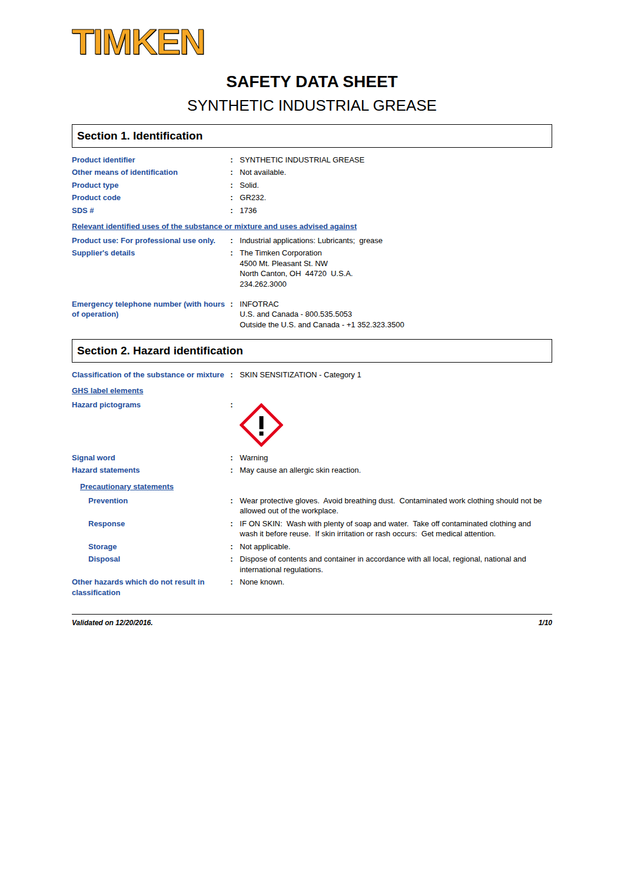TIMKEN
SAFETY DATA SHEET
SYNTHETIC INDUSTRIAL GREASE
Section 1. Identification
| Product identifier | : | SYNTHETIC INDUSTRIAL GREASE |
| Other means of identification | : | Not available. |
| Product type | : | Solid. |
| Product code | : | GR232. |
| SDS # | : | 1736 |
Relevant identified uses of the substance or mixture and uses advised against
| Product use: For professional use only. | : | Industrial applications: Lubricants; grease |
| Supplier's details | : | The Timken Corporation 4500 Mt. Pleasant St. NW North Canton, OH 44720 U.S.A. 234.262.3000 |
| Emergency telephone number (with hours of operation) | : | INFOTRAC U.S. and Canada - 800.535.5053 Outside the U.S. and Canada - +1 352.323.3500 |
Section 2. Hazard identification
| Classification of the substance or mixture | : | SKIN SENSITIZATION - Category 1 |
GHS label elements
| Hazard pictograms | : | |
| Signal word | : | Warning |
| Hazard statements | : | May cause an allergic skin reaction. |
Precautionary statements
| Prevention | : | Wear protective gloves. Avoid breathing dust. Contaminated work clothing should not be allowed out of the workplace. |
| Response | : | IF ON SKIN: Wash with plenty of soap and water. Take off contaminated clothing and wash it before reuse. If skin irritation or rash occurs: Get medical attention. |
| Storage | : | Not applicable. |
| Disposal | : | Dispose of contents and container in accordance with all local, regional, national and international regulations. |
| Other hazards which do not result in classification | : | None known. |
Validated on 12/20/2016. 1/10